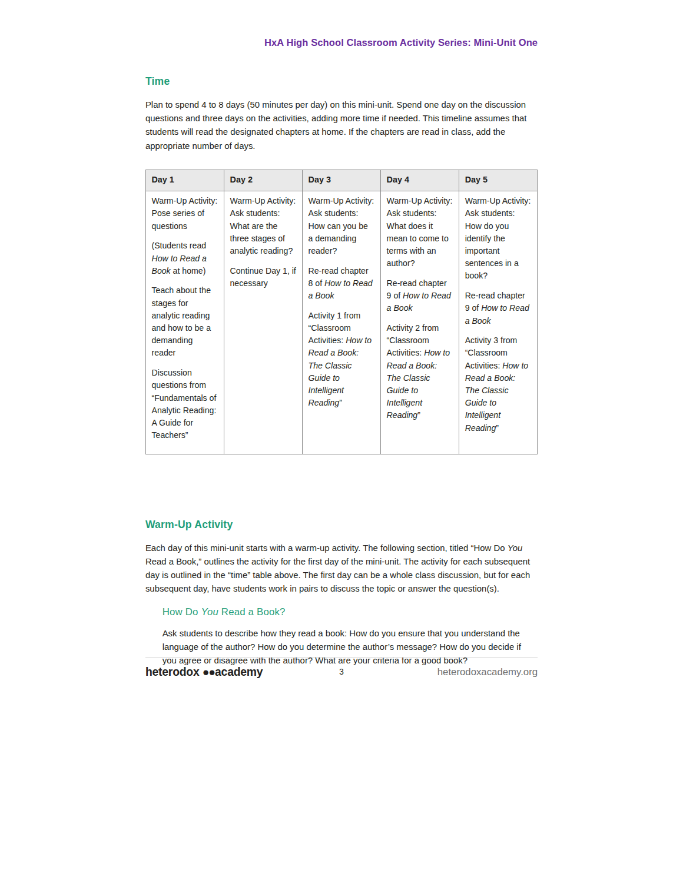HxA High School Classroom Activity Series: Mini-Unit One
Time
Plan to spend 4 to 8 days (50 minutes per day) on this mini-unit. Spend one day on the discussion questions and three days on the activities, adding more time if needed. This timeline assumes that students will read the designated chapters at home. If the chapters are read in class, add the appropriate number of days.
| Day 1 | Day 2 | Day 3 | Day 4 | Day 5 |
| --- | --- | --- | --- | --- |
| Warm-Up Activity: Pose series of questions (Students read How to Read a Book at home) Teach about the stages for analytic reading and how to be a demanding reader Discussion questions from “Fundamentals of Analytic Reading: A Guide for Teachers” | Warm-Up Activity: Ask students: What are the three stages of analytic reading? Continue Day 1, if necessary | Warm-Up Activity: Ask students: How can you be a demanding reader? Re-read chapter 8 of How to Read a Book Activity 1 from “Classroom Activities: How to Read a Book: The Classic Guide to Intelligent Reading ” | Warm-Up Activity: Ask students: What does it mean to come to terms with an author? Re-read chapter 9 of How to Read a Book Activity 2 from “Classroom Activities: How to Read a Book: The Classic Guide to Intelligent Reading ” | Warm-Up Activity: Ask students: How do you identify the important sentences in a book? Re-read chapter 9 of How to Read a Book Activity 3 from “Classroom Activities: How to Read a Book: The Classic Guide to Intelligent Reading ” |
Warm-Up Activity
Each day of this mini-unit starts with a warm-up activity. The following section, titled “How Do You Read a Book,” outlines the activity for the first day of the mini-unit. The activity for each subsequent day is outlined in the “time” table above. The first day can be a whole class discussion, but for each subsequent day, have students work in pairs to discuss the topic or answer the question(s).
How Do You Read a Book?
Ask students to describe how they read a book: How do you ensure that you understand the language of the author? How do you determine the author’s message? How do you decide if you agree or disagree with the author? What are your criteria for a good book?
heterodox ●●academy
3
heterodoxacademy.org